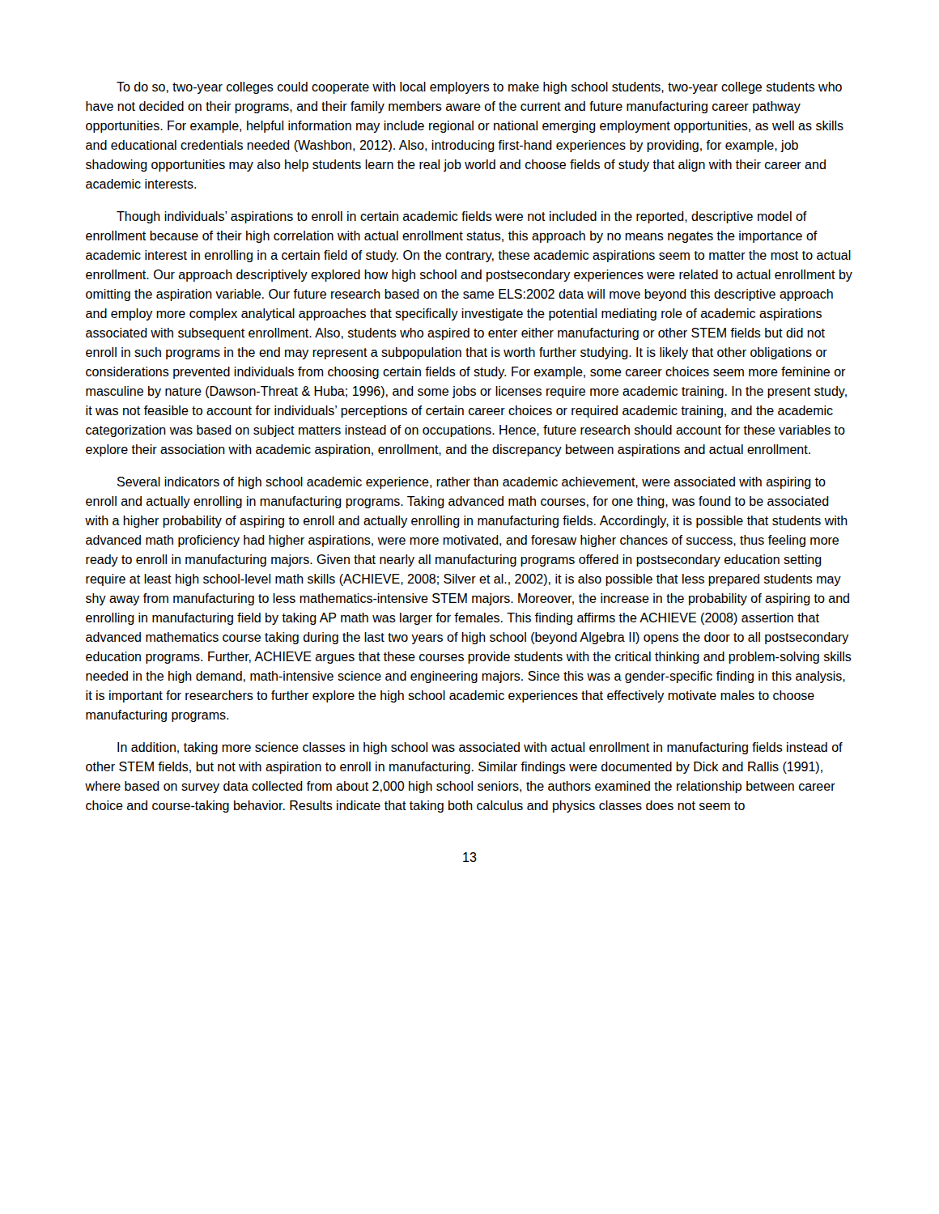To do so, two-year colleges could cooperate with local employers to make high school students, two-year college students who have not decided on their programs, and their family members aware of the current and future manufacturing career pathway opportunities. For example, helpful information may include regional or national emerging employment opportunities, as well as skills and educational credentials needed (Washbon, 2012). Also, introducing first-hand experiences by providing, for example, job shadowing opportunities may also help students learn the real job world and choose fields of study that align with their career and academic interests.
Though individuals’ aspirations to enroll in certain academic fields were not included in the reported, descriptive model of enrollment because of their high correlation with actual enrollment status, this approach by no means negates the importance of academic interest in enrolling in a certain field of study. On the contrary, these academic aspirations seem to matter the most to actual enrollment. Our approach descriptively explored how high school and postsecondary experiences were related to actual enrollment by omitting the aspiration variable. Our future research based on the same ELS:2002 data will move beyond this descriptive approach and employ more complex analytical approaches that specifically investigate the potential mediating role of academic aspirations associated with subsequent enrollment. Also, students who aspired to enter either manufacturing or other STEM fields but did not enroll in such programs in the end may represent a subpopulation that is worth further studying. It is likely that other obligations or considerations prevented individuals from choosing certain fields of study. For example, some career choices seem more feminine or masculine by nature (Dawson-Threat & Huba; 1996), and some jobs or licenses require more academic training. In the present study, it was not feasible to account for individuals’ perceptions of certain career choices or required academic training, and the academic categorization was based on subject matters instead of on occupations. Hence, future research should account for these variables to explore their association with academic aspiration, enrollment, and the discrepancy between aspirations and actual enrollment.
Several indicators of high school academic experience, rather than academic achievement, were associated with aspiring to enroll and actually enrolling in manufacturing programs. Taking advanced math courses, for one thing, was found to be associated with a higher probability of aspiring to enroll and actually enrolling in manufacturing fields. Accordingly, it is possible that students with advanced math proficiency had higher aspirations, were more motivated, and foresaw higher chances of success, thus feeling more ready to enroll in manufacturing majors. Given that nearly all manufacturing programs offered in postsecondary education setting require at least high school-level math skills (ACHIEVE, 2008; Silver et al., 2002), it is also possible that less prepared students may shy away from manufacturing to less mathematics-intensive STEM majors. Moreover, the increase in the probability of aspiring to and enrolling in manufacturing field by taking AP math was larger for females. This finding affirms the ACHIEVE (2008) assertion that advanced mathematics course taking during the last two years of high school (beyond Algebra II) opens the door to all postsecondary education programs. Further, ACHIEVE argues that these courses provide students with the critical thinking and problem-solving skills needed in the high demand, math-intensive science and engineering majors. Since this was a gender-specific finding in this analysis, it is important for researchers to further explore the high school academic experiences that effectively motivate males to choose manufacturing programs.
In addition, taking more science classes in high school was associated with actual enrollment in manufacturing fields instead of other STEM fields, but not with aspiration to enroll in manufacturing. Similar findings were documented by Dick and Rallis (1991), where based on survey data collected from about 2,000 high school seniors, the authors examined the relationship between career choice and course-taking behavior. Results indicate that taking both calculus and physics classes does not seem to
13